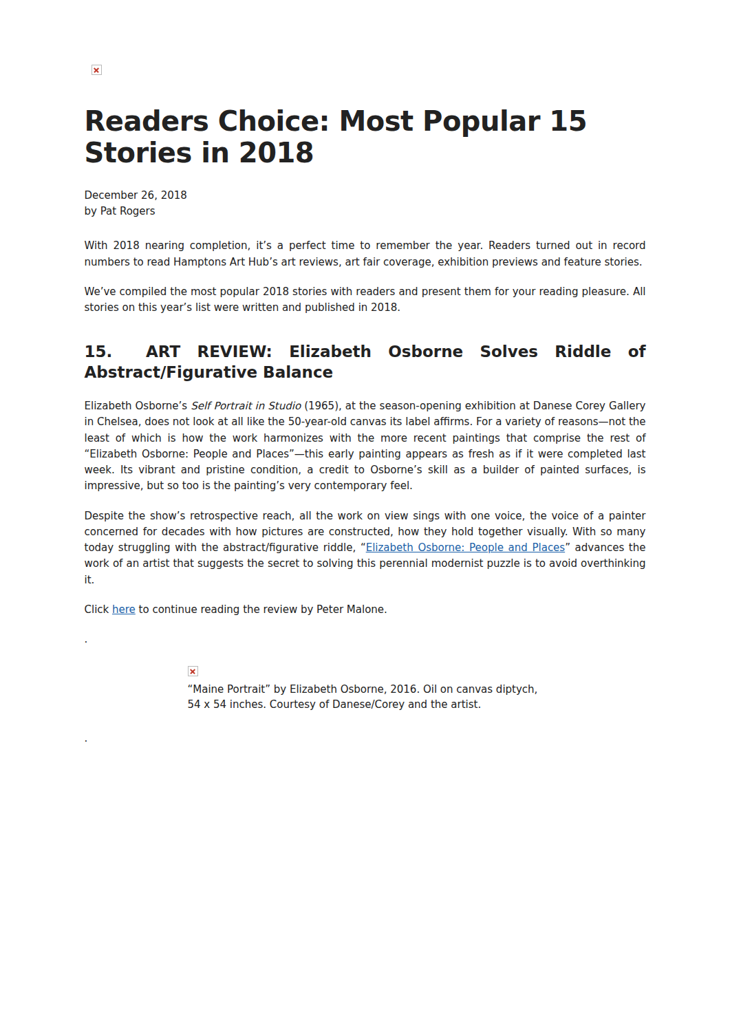Readers Choice: Most Popular 15 Stories in 2018
December 26, 2018
by Pat Rogers
With 2018 nearing completion, it’s a perfect time to remember the year. Readers turned out in record numbers to read Hamptons Art Hub’s art reviews, art fair coverage, exhibition previews and feature stories.
We’ve compiled the most popular 2018 stories with readers and present them for your reading pleasure. All stories on this year’s list were written and published in 2018.
15. ART REVIEW: Elizabeth Osborne Solves Riddle of Abstract/Figurative Balance
Elizabeth Osborne’s Self Portrait in Studio (1965), at the season-opening exhibition at Danese Corey Gallery in Chelsea, does not look at all like the 50-year-old canvas its label affirms. For a variety of reasons—not the least of which is how the work harmonizes with the more recent paintings that comprise the rest of “Elizabeth Osborne: People and Places”—this early painting appears as fresh as if it were completed last week. Its vibrant and pristine condition, a credit to Osborne’s skill as a builder of painted surfaces, is impressive, but so too is the painting’s very contemporary feel.
Despite the show’s retrospective reach, all the work on view sings with one voice, the voice of a painter concerned for decades with how pictures are constructed, how they hold together visually. With so many today struggling with the abstract/figurative riddle, “Elizabeth Osborne: People and Places” advances the work of an artist that suggests the secret to solving this perennial modernist puzzle is to avoid overthinking it.
Click here to continue reading the review by Peter Malone.
.
“Maine Portrait” by Elizabeth Osborne, 2016. Oil on canvas diptych,
54 x 54 inches. Courtesy of Danese/Corey and the artist.
.